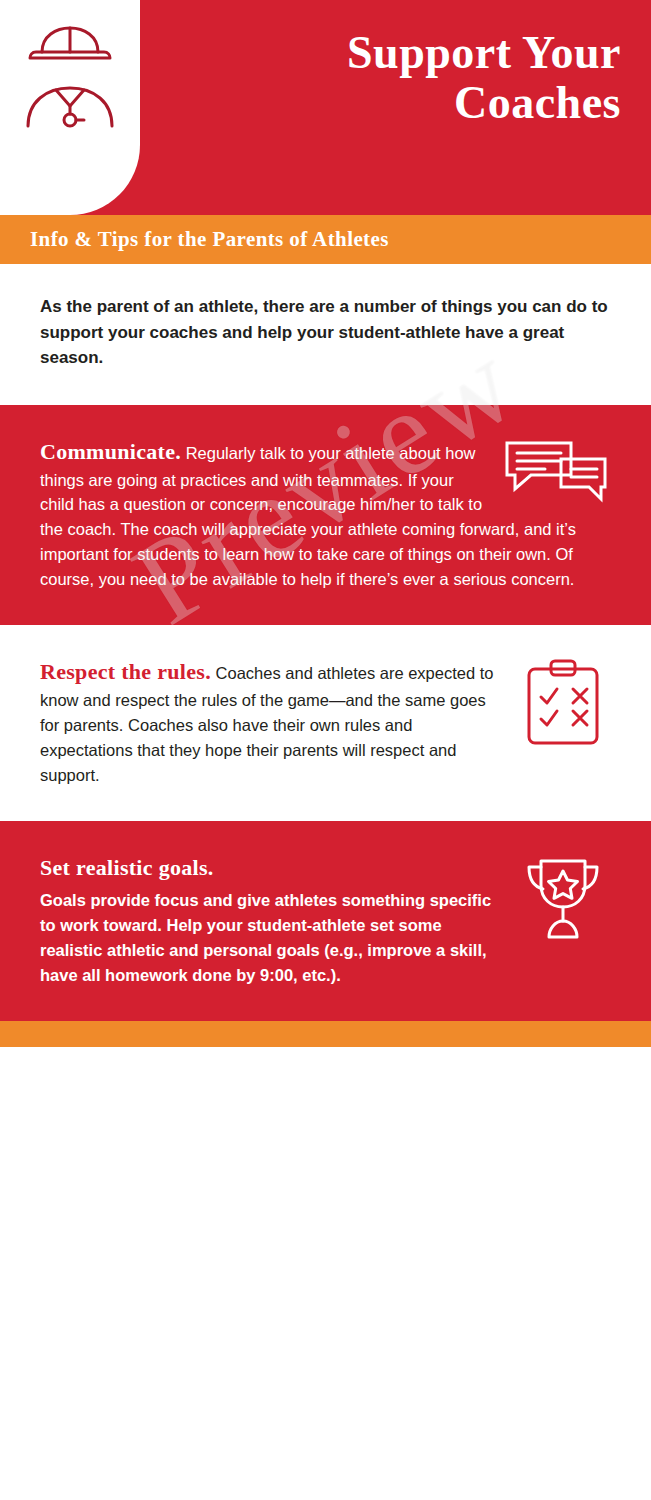Preview
Support Your
Coaches
Info & Tips for the Parents of Athletes
As the parent of an athlete, there are a number of things you can do to support your coaches and help your student-athlete have a great season.
Communicate.
Regularly talk to your athlete about how things are going at practices and with teammates. If your child has a question or concern, encourage him/her to talk to the coach. The coach will appreciate your athlete coming forward, and it’s important for students to learn how to take care of things on their own. Of course, you need to be available to help if there’s ever a serious concern.
Respect the rules.
Coaches and athletes are expected to know and respect the rules of the game—and the same goes for parents. Coaches also have their own rules and expectations that they hope their parents will respect and support.
Set realistic goals.
Goals provide focus and give athletes something specific to work toward. Help your student-athlete set some realistic athletic and personal goals (e.g., improve a skill, have all homework done by 9:00, etc.).